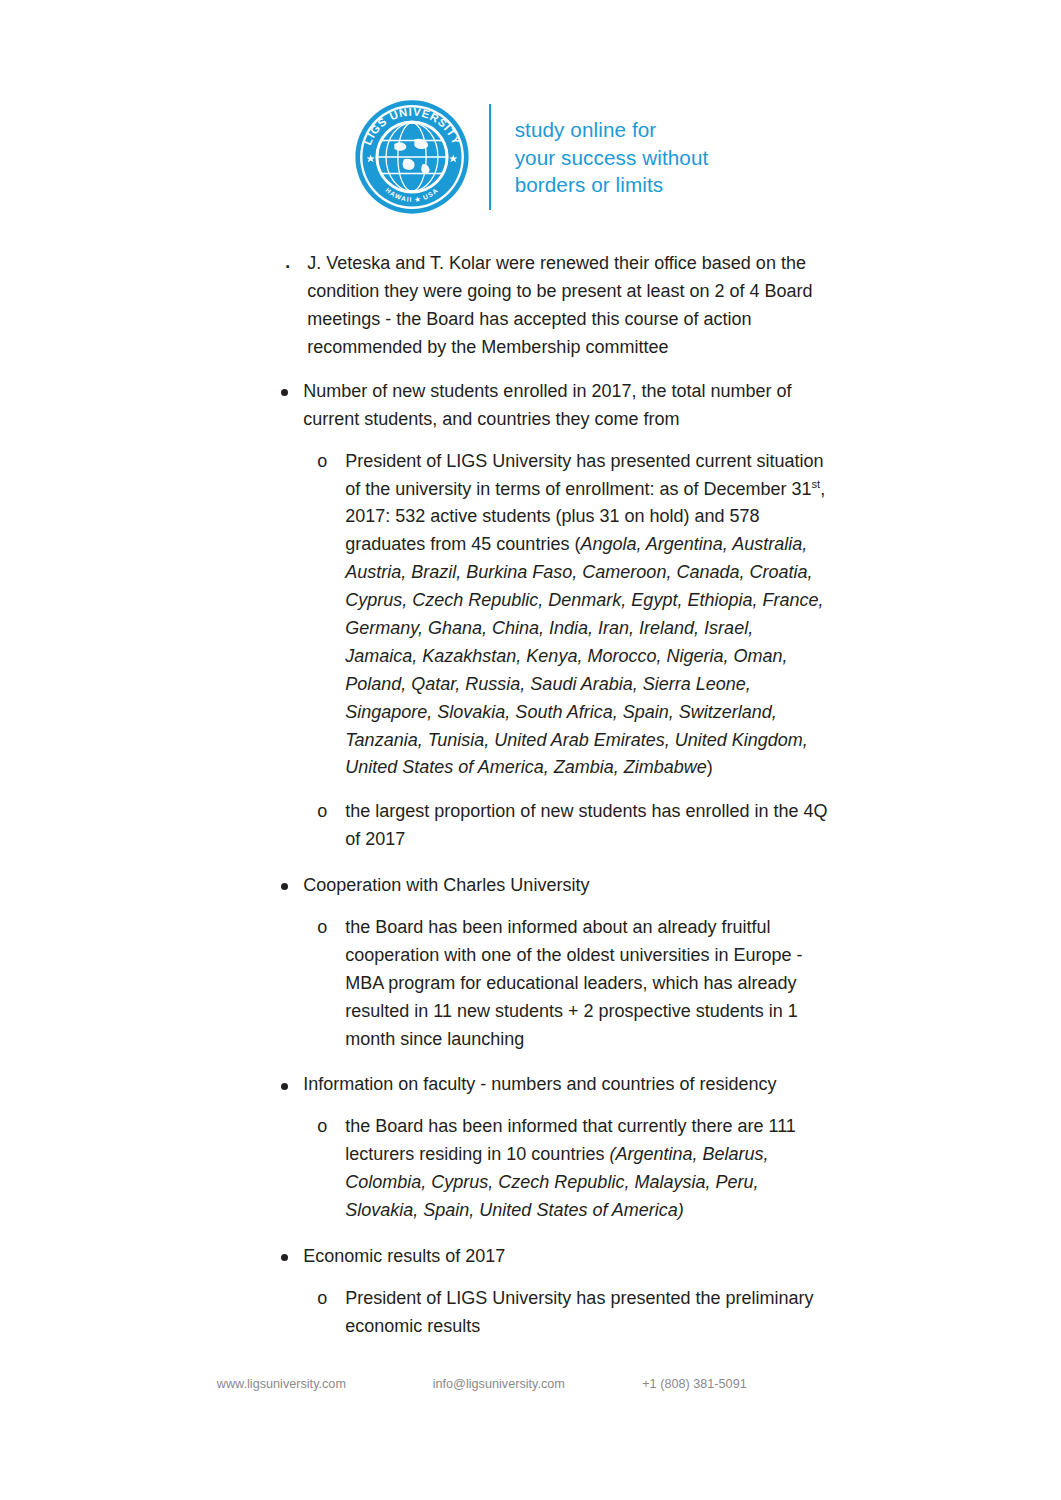LIGS University Hawaii USA LIGS UNIVERSITY HAWAII ★ USA
study online for
your success without
borders or limits
J. Veteska and T. Kolar were renewed their office based on the condition they were going to be present at least on 2 of 4 Board meetings - the Board has accepted this course of action recommended by the Membership committee
Number of new students enrolled in 2017, the total number of current students, and countries they come from
President of LIGS University has presented current situation of the university in terms of enrollment: as of December 31st, 2017: 532 active students (plus 31 on hold) and 578 graduates from 45 countries (Angola, Argentina, Australia, Austria, Brazil, Burkina Faso, Cameroon, Canada, Croatia, Cyprus, Czech Republic, Denmark, Egypt, Ethiopia, France, Germany, Ghana, China, India, Iran, Ireland, Israel, Jamaica, Kazakhstan, Kenya, Morocco, Nigeria, Oman, Poland, Qatar, Russia, Saudi Arabia, Sierra Leone, Singapore, Slovakia, South Africa, Spain, Switzerland, Tanzania, Tunisia, United Arab Emirates, United Kingdom, United States of America, Zambia, Zimbabwe)
the largest proportion of new students has enrolled in the 4Q of 2017
Cooperation with Charles University
the Board has been informed about an already fruitful cooperation with one of the oldest universities in Europe - MBA program for educational leaders, which has already resulted in 11 new students + 2 prospective students in 1 month since launching
Information on faculty - numbers and countries of residency
the Board has been informed that currently there are 111 lecturers residing in 10 countries (Argentina, Belarus, Colombia, Cyprus, Czech Republic, Malaysia, Peru, Slovakia, Spain, United States of America)
Economic results of 2017
President of LIGS University has presented the preliminary economic results
www.ligsuniversity.com
info@ligsuniversity.com
+1 (808) 381-5091